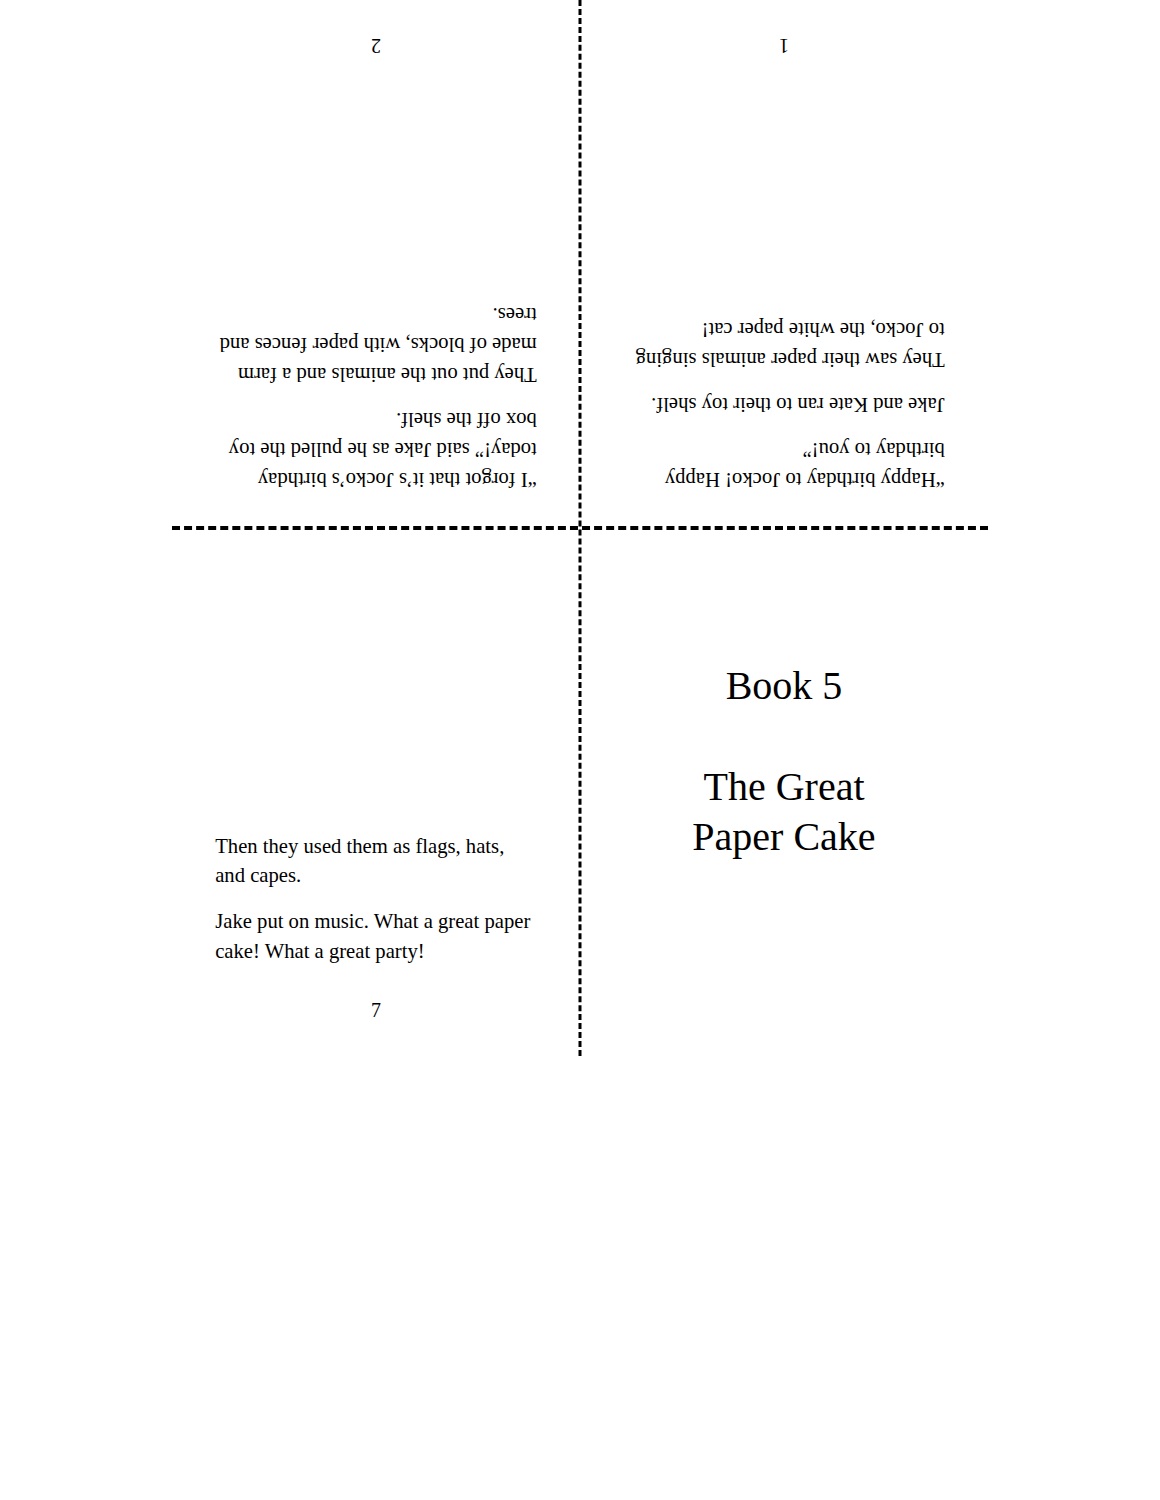“I forgot that it’s Jocko’s birthday today!” said Jake as he pulled the toy box off the shelf.
They put out the animals and a farm made of blocks, with paper fences and trees.
2
“Happy birthday to Jocko! Happy birthday to you!”
Jake and Kate ran to their toy shelf.
They saw their paper animals singing to Jocko, the white paper cat!
1
Then they used them as flags, hats, and capes.
Jake put on music. What a great paper cake! What a great party!
7
Book 5
The Great
Paper Cake